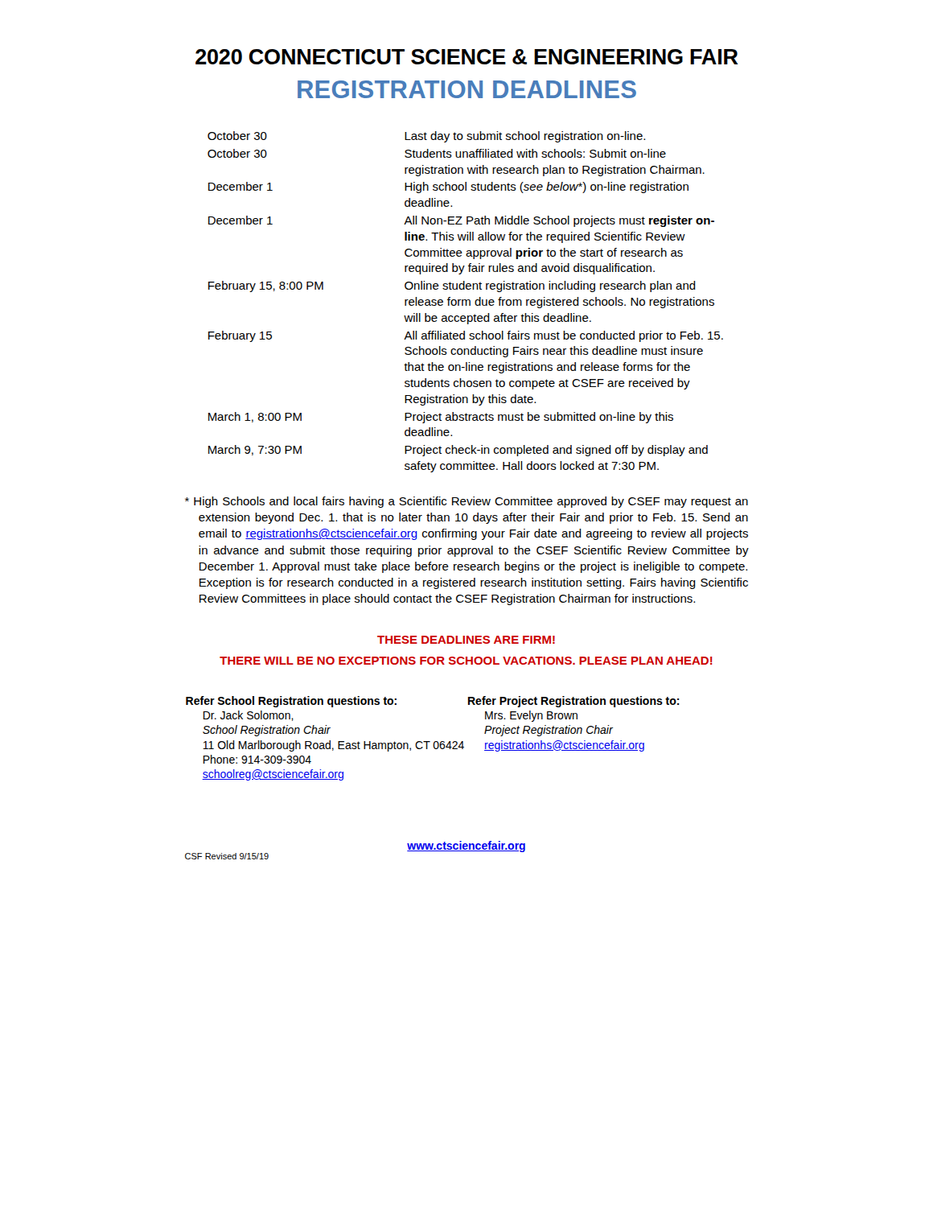2020 CONNECTICUT SCIENCE & ENGINEERING FAIR
REGISTRATION DEADLINES
| October 30 | Last day to submit school registration on-line. |
| October 30 | Students unaffiliated with schools: Submit on-line registration with research plan to Registration Chairman. |
| December 1 | High school students ( see below *) on-line registration deadline. |
| December 1 | All Non-EZ Path Middle School projects must register on-line . This will allow for the required Scientific Review Committee approval prior to the start of research as required by fair rules and avoid disqualification. |
| February 15, 8:00 PM | Online student registration including research plan and release form due from registered schools. No registrations will be accepted after this deadline. |
| February 15 | All affiliated school fairs must be conducted prior to Feb. 15. Schools conducting Fairs near this deadline must insure that the on-line registrations and release forms for the students chosen to compete at CSEF are received by Registration by this date. |
| March 1, 8:00 PM | Project abstracts must be submitted on-line by this deadline. |
| March 9, 7:30 PM | Project check-in completed and signed off by display and safety committee. Hall doors locked at 7:30 PM. |
* High Schools and local fairs having a Scientific Review Committee approved by CSEF may request an extension beyond Dec. 1. that is no later than 10 days after their Fair and prior to Feb. 15. Send an email to registrationhs@ctsciencefair.org confirming your Fair date and agreeing to review all projects in advance and submit those requiring prior approval to the CSEF Scientific Review Committee by December 1. Approval must take place before research begins or the project is ineligible to compete. Exception is for research conducted in a registered research institution setting. Fairs having Scientific Review Committees in place should contact the CSEF Registration Chairman for instructions.
THESE DEADLINES ARE FIRM! THERE WILL BE NO EXCEPTIONS FOR SCHOOL VACATIONS. PLEASE PLAN AHEAD!
| Refer School Registration questions to: Dr. Jack Solomon, School Registration Chair 11 Old Marlborough Road, East Hampton, CT 06424 Phone: 914-309-3904 schoolreg@ctsciencefair.org | Refer Project Registration questions to: Mrs. Evelyn Brown Project Registration Chair registrationhs@ctsciencefair.org |
CSF Revised 9/15/19
www.ctsciencefair.org